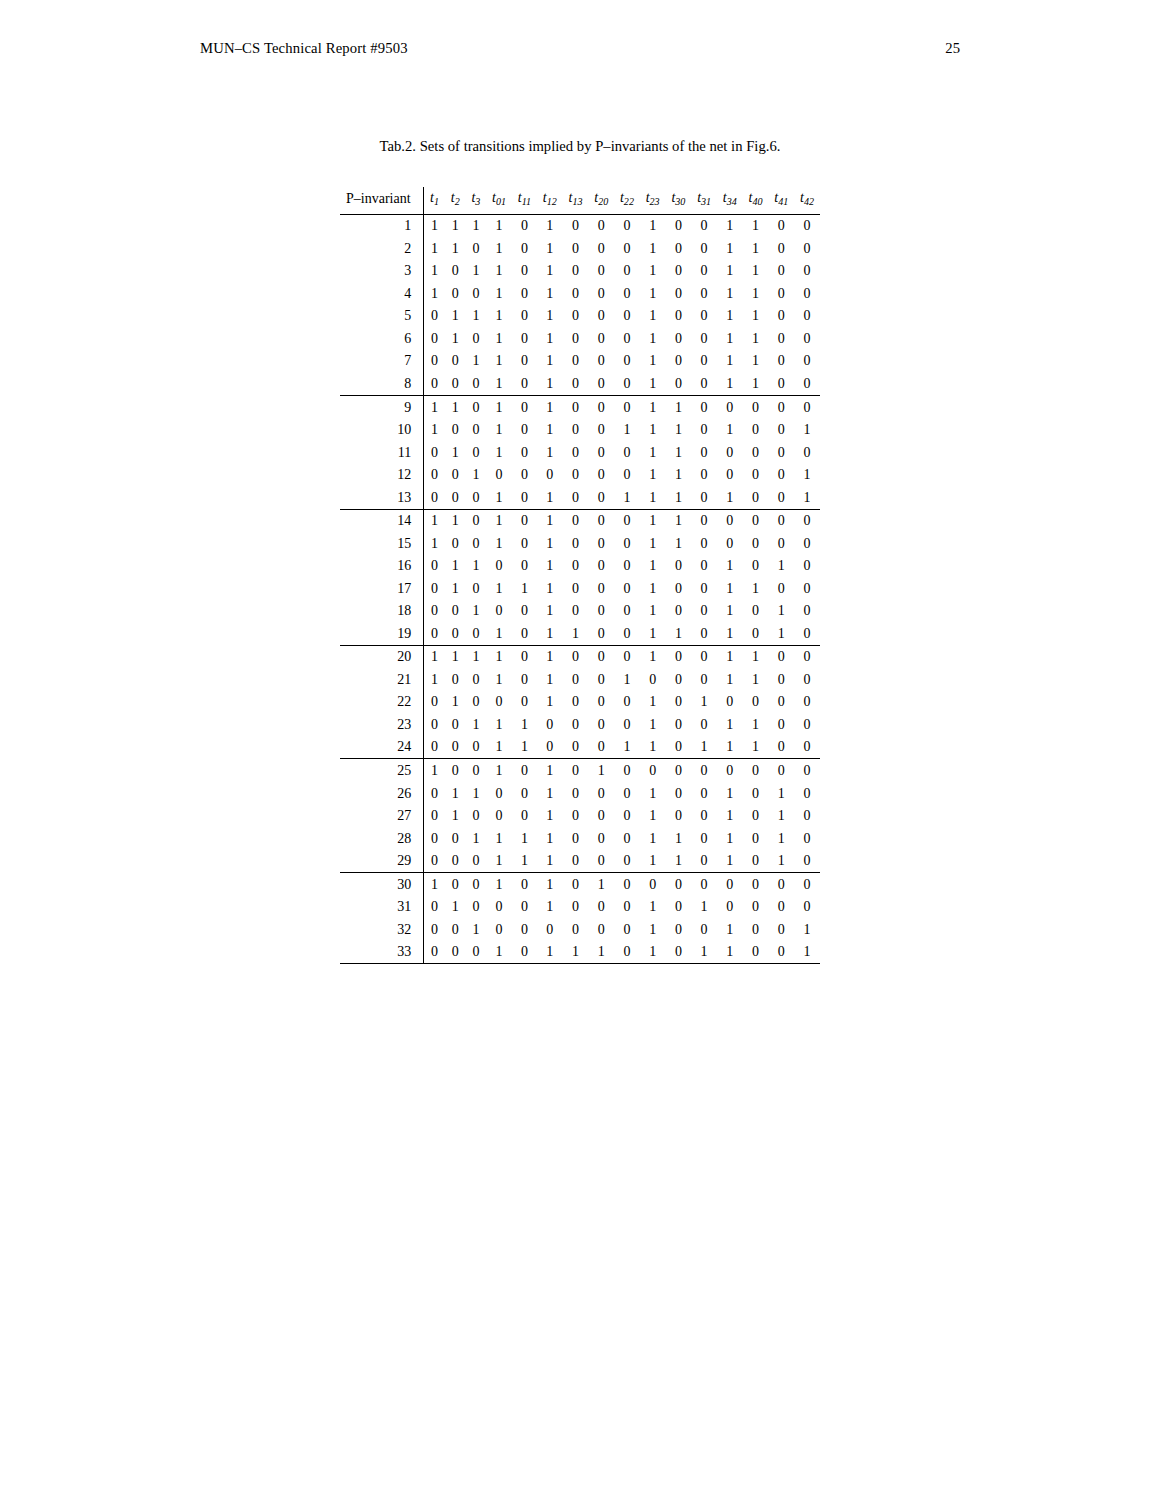MUN–CS Technical Report #9503 25
Tab.2. Sets of transitions implied by P–invariants of the net in Fig.6.
| P–invariant | t 1 | t 2 | t 3 | t 01 | t 11 | t 12 | t 13 | t 20 | t 22 | t 23 | t 30 | t 31 | t 34 | t 40 | t 41 | t 42 |
| --- | --- | --- | --- | --- | --- | --- | --- | --- | --- | --- | --- | --- | --- | --- | --- | --- |
| 1 | 1 | 1 | 1 | 1 | 0 | 1 | 0 | 0 | 0 | 1 | 0 | 0 | 1 | 1 | 0 | 0 |
| 2 | 1 | 1 | 0 | 1 | 0 | 1 | 0 | 0 | 0 | 1 | 0 | 0 | 1 | 1 | 0 | 0 |
| 3 | 1 | 0 | 1 | 1 | 0 | 1 | 0 | 0 | 0 | 1 | 0 | 0 | 1 | 1 | 0 | 0 |
| 4 | 1 | 0 | 0 | 1 | 0 | 1 | 0 | 0 | 0 | 1 | 0 | 0 | 1 | 1 | 0 | 0 |
| 5 | 0 | 1 | 1 | 1 | 0 | 1 | 0 | 0 | 0 | 1 | 0 | 0 | 1 | 1 | 0 | 0 |
| 6 | 0 | 1 | 0 | 1 | 0 | 1 | 0 | 0 | 0 | 1 | 0 | 0 | 1 | 1 | 0 | 0 |
| 7 | 0 | 0 | 1 | 1 | 0 | 1 | 0 | 0 | 0 | 1 | 0 | 0 | 1 | 1 | 0 | 0 |
| 8 | 0 | 0 | 0 | 1 | 0 | 1 | 0 | 0 | 0 | 1 | 0 | 0 | 1 | 1 | 0 | 0 |
| 9 | 1 | 1 | 0 | 1 | 0 | 1 | 0 | 0 | 0 | 1 | 1 | 0 | 0 | 0 | 0 | 0 |
| 10 | 1 | 0 | 0 | 1 | 0 | 1 | 0 | 0 | 1 | 1 | 1 | 0 | 1 | 0 | 0 | 1 |
| 11 | 0 | 1 | 0 | 1 | 0 | 1 | 0 | 0 | 0 | 1 | 1 | 0 | 0 | 0 | 0 | 0 |
| 12 | 0 | 0 | 1 | 0 | 0 | 0 | 0 | 0 | 0 | 1 | 1 | 0 | 0 | 0 | 0 | 1 |
| 13 | 0 | 0 | 0 | 1 | 0 | 1 | 0 | 0 | 1 | 1 | 1 | 0 | 1 | 0 | 0 | 1 |
| 14 | 1 | 1 | 0 | 1 | 0 | 1 | 0 | 0 | 0 | 1 | 1 | 0 | 0 | 0 | 0 | 0 |
| 15 | 1 | 0 | 0 | 1 | 0 | 1 | 0 | 0 | 0 | 1 | 1 | 0 | 0 | 0 | 0 | 0 |
| 16 | 0 | 1 | 1 | 0 | 0 | 1 | 0 | 0 | 0 | 1 | 0 | 0 | 1 | 0 | 1 | 0 |
| 17 | 0 | 1 | 0 | 1 | 1 | 1 | 0 | 0 | 0 | 1 | 0 | 0 | 1 | 1 | 0 | 0 |
| 18 | 0 | 0 | 1 | 0 | 0 | 1 | 0 | 0 | 0 | 1 | 0 | 0 | 1 | 0 | 1 | 0 |
| 19 | 0 | 0 | 0 | 1 | 0 | 1 | 1 | 0 | 0 | 1 | 1 | 0 | 1 | 0 | 1 | 0 |
| 20 | 1 | 1 | 1 | 1 | 0 | 1 | 0 | 0 | 0 | 1 | 0 | 0 | 1 | 1 | 0 | 0 |
| 21 | 1 | 0 | 0 | 1 | 0 | 1 | 0 | 0 | 1 | 0 | 0 | 0 | 1 | 1 | 0 | 0 |
| 22 | 0 | 1 | 0 | 0 | 0 | 1 | 0 | 0 | 0 | 1 | 0 | 1 | 0 | 0 | 0 | 0 |
| 23 | 0 | 0 | 1 | 1 | 1 | 0 | 0 | 0 | 0 | 1 | 0 | 0 | 1 | 1 | 0 | 0 |
| 24 | 0 | 0 | 0 | 1 | 1 | 0 | 0 | 0 | 1 | 1 | 0 | 1 | 1 | 1 | 0 | 0 |
| 25 | 1 | 0 | 0 | 1 | 0 | 1 | 0 | 1 | 0 | 0 | 0 | 0 | 0 | 0 | 0 | 0 |
| 26 | 0 | 1 | 1 | 0 | 0 | 1 | 0 | 0 | 0 | 1 | 0 | 0 | 1 | 0 | 1 | 0 |
| 27 | 0 | 1 | 0 | 0 | 0 | 1 | 0 | 0 | 0 | 1 | 0 | 0 | 1 | 0 | 1 | 0 |
| 28 | 0 | 0 | 1 | 1 | 1 | 1 | 0 | 0 | 0 | 1 | 1 | 0 | 1 | 0 | 1 | 0 |
| 29 | 0 | 0 | 0 | 1 | 1 | 1 | 0 | 0 | 0 | 1 | 1 | 0 | 1 | 0 | 1 | 0 |
| 30 | 1 | 0 | 0 | 1 | 0 | 1 | 0 | 1 | 0 | 0 | 0 | 0 | 0 | 0 | 0 | 0 |
| 31 | 0 | 1 | 0 | 0 | 0 | 1 | 0 | 0 | 0 | 1 | 0 | 1 | 0 | 0 | 0 | 0 |
| 32 | 0 | 0 | 1 | 0 | 0 | 0 | 0 | 0 | 0 | 1 | 0 | 0 | 1 | 0 | 0 | 1 |
| 33 | 0 | 0 | 0 | 1 | 0 | 1 | 1 | 1 | 0 | 1 | 0 | 1 | 1 | 0 | 0 | 1 |